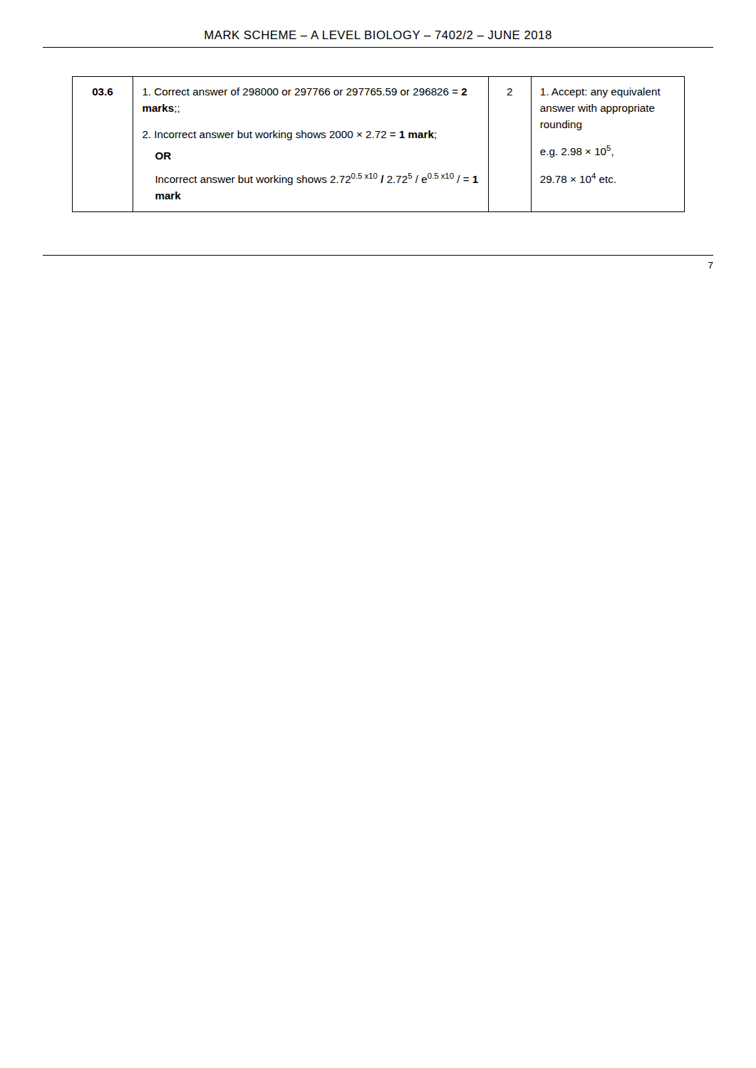MARK SCHEME – A LEVEL BIOLOGY – 7402/2 – JUNE 2018
| 03.6 | 1. Correct answer of 298000 or 297766 or 297765.59 or 296826 = 2 marks ;; 2. Incorrect answer but working shows 2000 × 2.72 = 1 mark ; OR Incorrect answer but working shows 2.72 0.5 x10 / 2.72 5 / e 0.5 x10 / = 1 mark | 2 | 1. Accept: any equivalent answer with appropriate rounding e.g. 2.98 × 10 5 , 29.78 × 10 4 etc. |
7